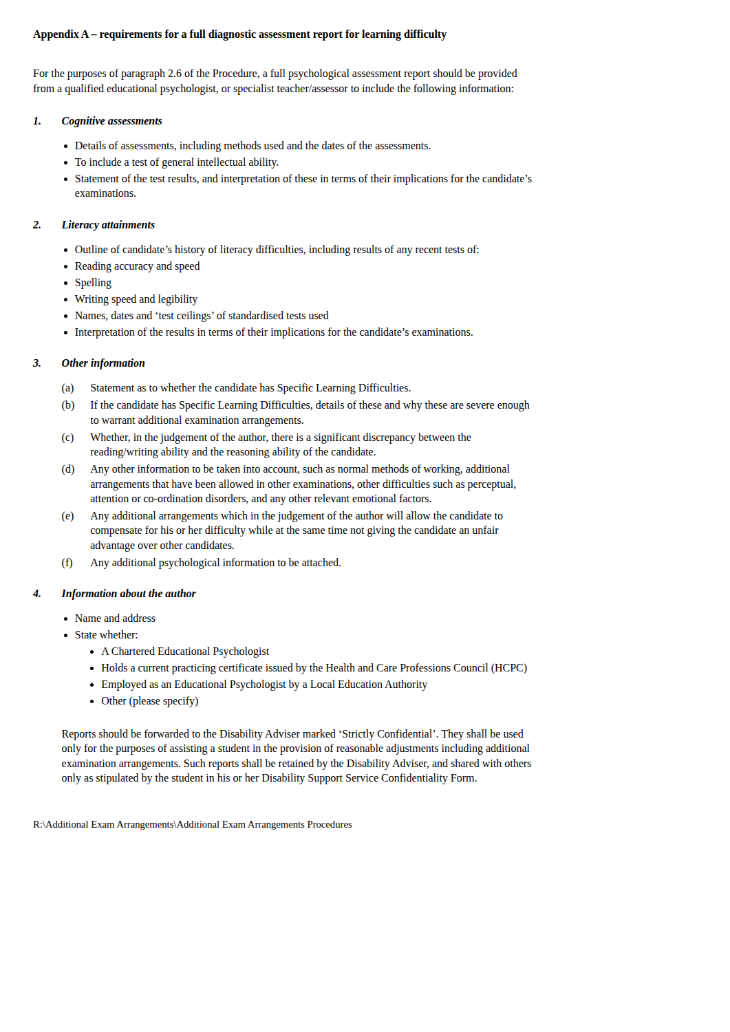Appendix A – requirements for a full diagnostic assessment report for learning difficulty
For the purposes of paragraph 2.6 of the Procedure, a full psychological assessment report should be provided from a qualified educational psychologist, or specialist teacher/assessor to include the following information:
1. Cognitive assessments
Details of assessments, including methods used and the dates of the assessments.
To include a test of general intellectual ability.
Statement of the test results, and interpretation of these in terms of their implications for the candidate’s examinations.
2. Literacy attainments
Outline of candidate’s history of literacy difficulties, including results of any recent tests of:
Reading accuracy and speed
Spelling
Writing speed and legibility
Names, dates and ‘test ceilings’ of standardised tests used
Interpretation of the results in terms of their implications for the candidate’s examinations.
3. Other information
(a) Statement as to whether the candidate has Specific Learning Difficulties.
(b) If the candidate has Specific Learning Difficulties, details of these and why these are severe enough to warrant additional examination arrangements.
(c) Whether, in the judgement of the author, there is a significant discrepancy between the reading/writing ability and the reasoning ability of the candidate.
(d) Any other information to be taken into account, such as normal methods of working, additional arrangements that have been allowed in other examinations, other difficulties such as perceptual, attention or co-ordination disorders, and any other relevant emotional factors.
(e) Any additional arrangements which in the judgement of the author will allow the candidate to compensate for his or her difficulty while at the same time not giving the candidate an unfair advantage over other candidates.
(f) Any additional psychological information to be attached.
4. Information about the author
Name and address
State whether:
A Chartered Educational Psychologist
Holds a current practicing certificate issued by the Health and Care Professions Council (HCPC)
Employed as an Educational Psychologist by a Local Education Authority
Other (please specify)
Reports should be forwarded to the Disability Adviser marked ‘Strictly Confidential’. They shall be used only for the purposes of assisting a student in the provision of reasonable adjustments including additional examination arrangements. Such reports shall be retained by the Disability Adviser, and shared with others only as stipulated by the student in his or her Disability Support Service Confidentiality Form.
R:\Additional Exam Arrangements\Additional Exam Arrangements Procedures